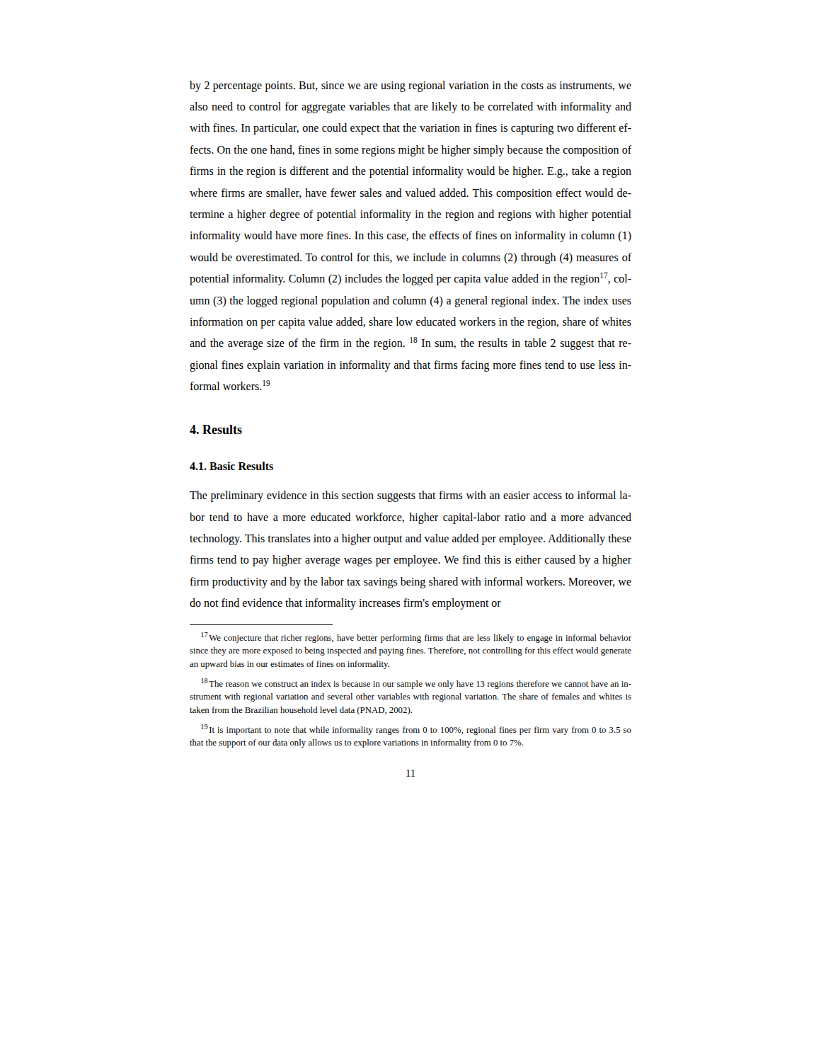by 2 percentage points. But, since we are using regional variation in the costs as instruments, we also need to control for aggregate variables that are likely to be correlated with informality and with fines. In particular, one could expect that the variation in fines is capturing two different effects. On the one hand, fines in some regions might be higher simply because the composition of firms in the region is different and the potential informality would be higher. E.g., take a region where firms are smaller, have fewer sales and valued added. This composition effect would determine a higher degree of potential informality in the region and regions with higher potential informality would have more fines. In this case, the effects of fines on informality in column (1) would be overestimated. To control for this, we include in columns (2) through (4) measures of potential informality. Column (2) includes the logged per capita value added in the region17, column (3) the logged regional population and column (4) a general regional index. The index uses information on per capita value added, share low educated workers in the region, share of whites and the average size of the firm in the region. 18 In sum, the results in table 2 suggest that regional fines explain variation in informality and that firms facing more fines tend to use less informal workers.19
4. Results
4.1. Basic Results
The preliminary evidence in this section suggests that firms with an easier access to informal labor tend to have a more educated workforce, higher capital-labor ratio and a more advanced technology. This translates into a higher output and value added per employee. Additionally these firms tend to pay higher average wages per employee. We find this is either caused by a higher firm productivity and by the labor tax savings being shared with informal workers. Moreover, we do not find evidence that informality increases firm's employment or
17 We conjecture that richer regions, have better performing firms that are less likely to engage in informal behavior since they are more exposed to being inspected and paying fines. Therefore, not controlling for this effect would generate an upward bias in our estimates of fines on informality.
18 The reason we construct an index is because in our sample we only have 13 regions therefore we cannot have an instrument with regional variation and several other variables with regional variation. The share of females and whites is taken from the Brazilian household level data (PNAD, 2002).
19 It is important to note that while informality ranges from 0 to 100%, regional fines per firm vary from 0 to 3.5 so that the support of our data only allows us to explore variations in informality from 0 to 7%.
11